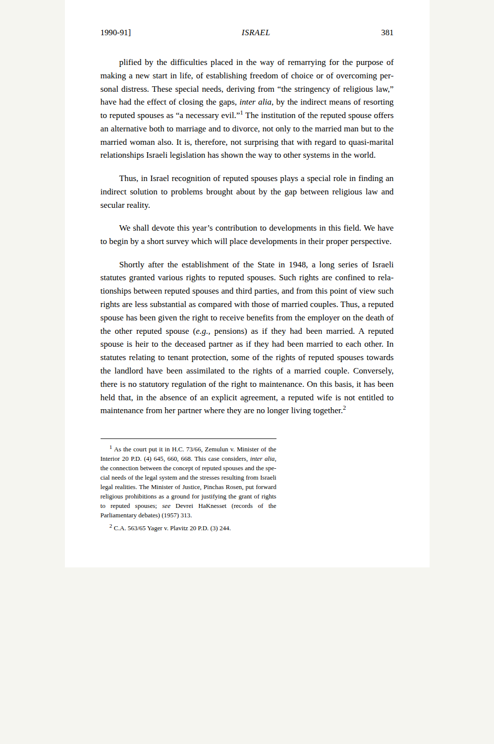1990-91] ISRAEL 381
plified by the difficulties placed in the way of remarrying for the purpose of making a new start in life, of establishing freedom of choice or of overcoming personal distress. These special needs, deriving from “the stringency of religious law,” have had the effect of closing the gaps, inter alia, by the indirect means of resorting to reputed spouses as “a necessary evil.”1 The institution of the reputed spouse offers an alternative both to marriage and to divorce, not only to the married man but to the married woman also. It is, therefore, not surprising that with regard to quasi-marital relationships Israeli legislation has shown the way to other systems in the world.
Thus, in Israel recognition of reputed spouses plays a special role in finding an indirect solution to problems brought about by the gap between religious law and secular reality.
We shall devote this year’s contribution to developments in this field. We have to begin by a short survey which will place developments in their proper perspective.
Shortly after the establishment of the State in 1948, a long series of Israeli statutes granted various rights to reputed spouses. Such rights are confined to relationships between reputed spouses and third parties, and from this point of view such rights are less substantial as compared with those of married couples. Thus, a reputed spouse has been given the right to receive benefits from the employer on the death of the other reputed spouse (e.g., pensions) as if they had been married. A reputed spouse is heir to the deceased partner as if they had been married to each other. In statutes relating to tenant protection, some of the rights of reputed spouses towards the landlord have been assimilated to the rights of a married couple. Conversely, there is no statutory regulation of the right to maintenance. On this basis, it has been held that, in the absence of an explicit agreement, a reputed wife is not entitled to maintenance from her partner where they are no longer living together.2
1 As the court put it in H.C. 73/66, Zemulun v. Minister of the Interior 20 P.D. (4) 645, 660, 668. This case considers, inter alia, the connection between the concept of reputed spouses and the special needs of the legal system and the stresses resulting from Israeli legal realities. The Minister of Justice, Pinchas Rosen, put forward religious prohibitions as a ground for justifying the grant of rights to reputed spouses; see Devrei HaKnesset (records of the Parliamentary debates) (1957) 313.
2 C.A. 563/65 Yager v. Plavitz 20 P.D. (3) 244.